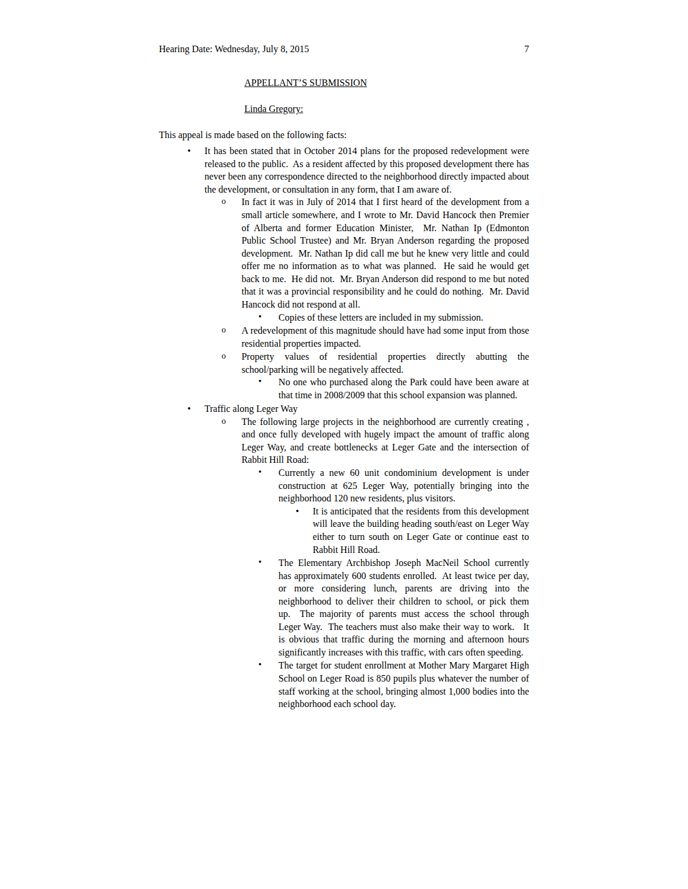Hearing Date: Wednesday, July 8, 2015
7
APPELLANT’S SUBMISSION
Linda Gregory:
This appeal is made based on the following facts:
It has been stated that in October 2014 plans for the proposed redevelopment were released to the public. As a resident affected by this proposed development there has never been any correspondence directed to the neighborhood directly impacted about the development, or consultation in any form, that I am aware of.
In fact it was in July of 2014 that I first heard of the development from a small article somewhere, and I wrote to Mr. David Hancock then Premier of Alberta and former Education Minister, Mr. Nathan Ip (Edmonton Public School Trustee) and Mr. Bryan Anderson regarding the proposed development. Mr. Nathan Ip did call me but he knew very little and could offer me no information as to what was planned. He said he would get back to me. He did not. Mr. Bryan Anderson did respond to me but noted that it was a provincial responsibility and he could do nothing. Mr. David Hancock did not respond at all.
Copies of these letters are included in my submission.
A redevelopment of this magnitude should have had some input from those residential properties impacted.
Property values of residential properties directly abutting the school/parking will be negatively affected.
No one who purchased along the Park could have been aware at that time in 2008/2009 that this school expansion was planned.
Traffic along Leger Way
The following large projects in the neighborhood are currently creating , and once fully developed with hugely impact the amount of traffic along Leger Way, and create bottlenecks at Leger Gate and the intersection of Rabbit Hill Road:
Currently a new 60 unit condominium development is under construction at 625 Leger Way, potentially bringing into the neighborhood 120 new residents, plus visitors.
It is anticipated that the residents from this development will leave the building heading south/east on Leger Way either to turn south on Leger Gate or continue east to Rabbit Hill Road.
The Elementary Archbishop Joseph MacNeil School currently has approximately 600 students enrolled. At least twice per day, or more considering lunch, parents are driving into the neighborhood to deliver their children to school, or pick them up. The majority of parents must access the school through Leger Way. The teachers must also make their way to work. It is obvious that traffic during the morning and afternoon hours significantly increases with this traffic, with cars often speeding.
The target for student enrollment at Mother Mary Margaret High School on Leger Road is 850 pupils plus whatever the number of staff working at the school, bringing almost 1,000 bodies into the neighborhood each school day.